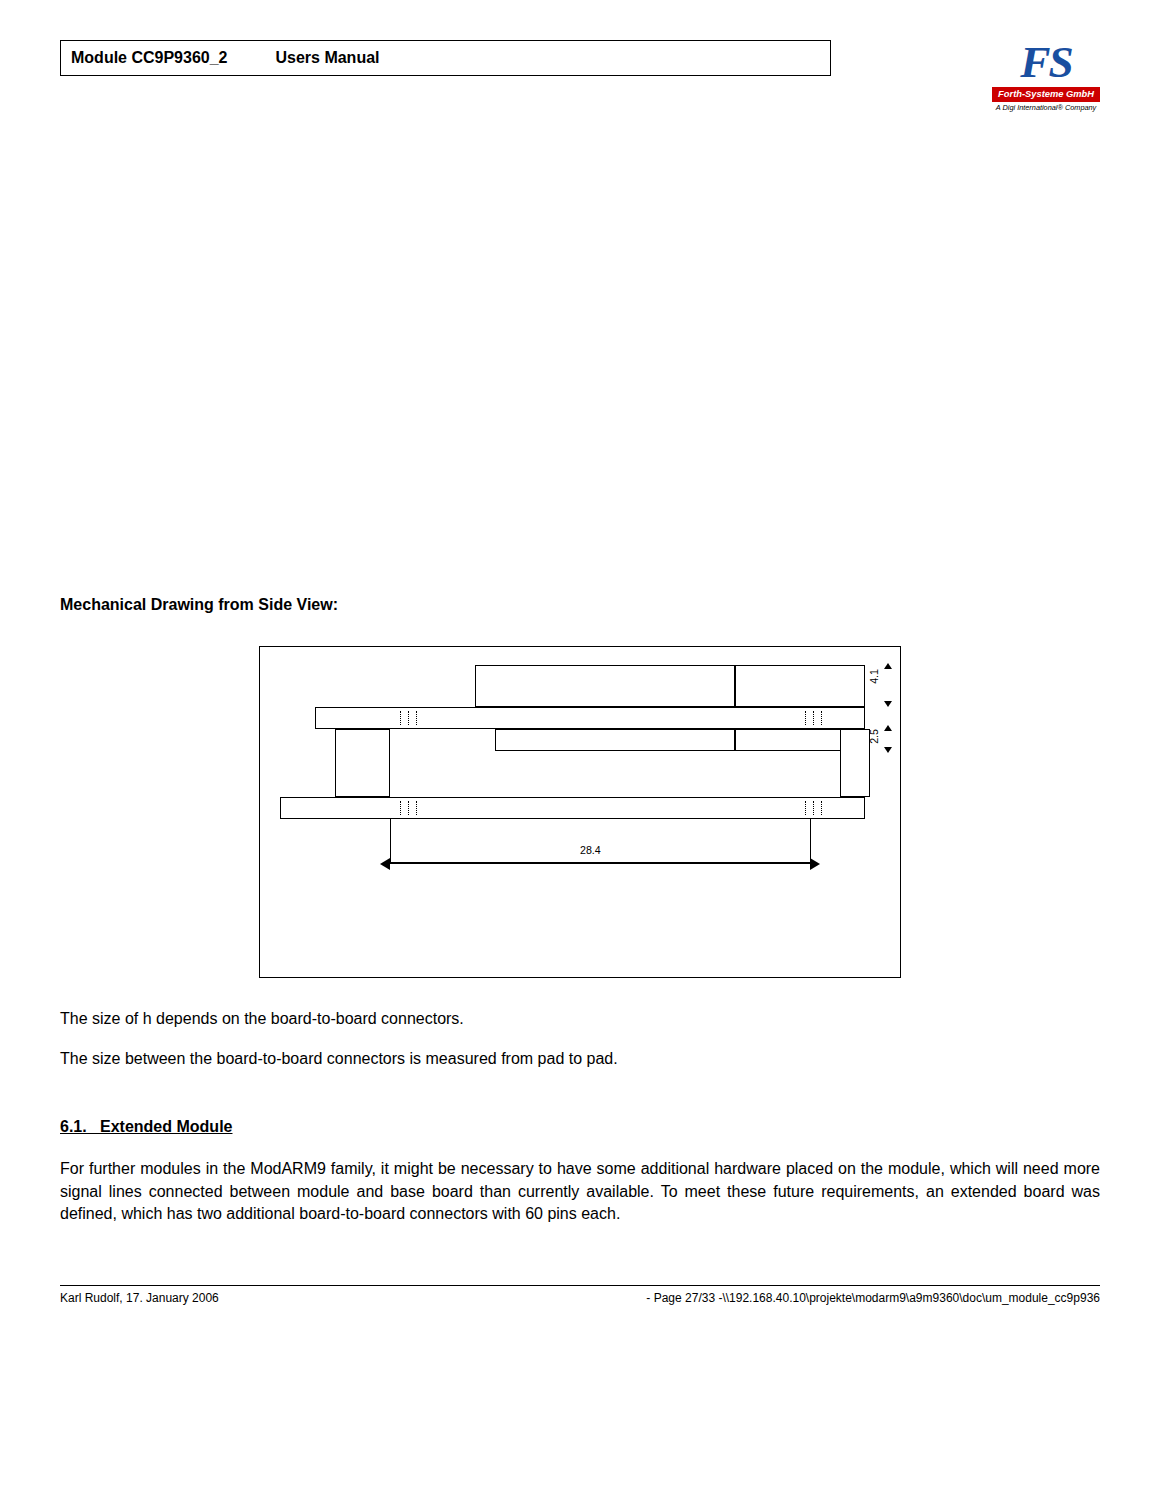Module CC9P9360_2 Users Manual
FS Forth-Systeme GmbH A Digi International® Company
Mechanical Drawing from Side View:
4.1
2.5
28.4
The size of h depends on the board-to-board connectors.
The size between the board-to-board connectors is measured from pad to pad.
6.1. Extended Module
For further modules in the ModARM9 family, it might be necessary to have some additional hardware placed on the module, which will need more signal lines connected between module and base board than currently available. To meet these future requirements, an extended board was defined, which has two additional board-to-board connectors with 60 pins each.
Karl Rudolf, 17. January 2006 - Page 27/33 -\\192.168.40.10\projekte\modarm9\a9m9360\doc\um_module_cc9p936